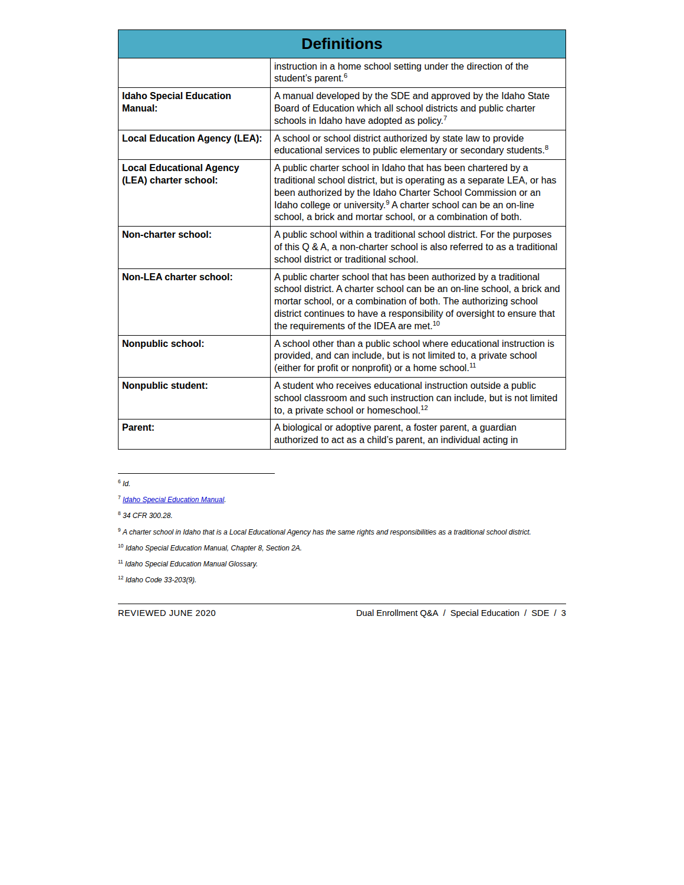Definitions
| | instruction in a home school setting under the direction of the student’s parent. 6 |
| Idaho Special Education Manual: | A manual developed by the SDE and approved by the Idaho State Board of Education which all school districts and public charter schools in Idaho have adopted as policy. 7 |
| Local Education Agency (LEA): | A school or school district authorized by state law to provide educational services to public elementary or secondary students. 8 |
| Local Educational Agency (LEA) charter school: | A public charter school in Idaho that has been chartered by a traditional school district, but is operating as a separate LEA, or has been authorized by the Idaho Charter School Commission or an Idaho college or university. 9 A charter school can be an on-line school, a brick and mortar school, or a combination of both. |
| Non-charter school: | A public school within a traditional school district. For the purposes of this Q & A, a non-charter school is also referred to as a traditional school district or traditional school. |
| Non-LEA charter school: | A public charter school that has been authorized by a traditional school district. A charter school can be an on-line school, a brick and mortar school, or a combination of both. The authorizing school district continues to have a responsibility of oversight to ensure that the requirements of the IDEA are met. 10 |
| Nonpublic school: | A school other than a public school where educational instruction is provided, and can include, but is not limited to, a private school (either for profit or nonprofit) or a home school. 11 |
| Nonpublic student: | A student who receives educational instruction outside a public school classroom and such instruction can include, but is not limited to, a private school or homeschool. 12 |
| Parent: | A biological or adoptive parent, a foster parent, a guardian authorized to act as a child’s parent, an individual acting in |
6 Id.
7 Idaho Special Education Manual.
8 34 CFR 300.28.
9 A charter school in Idaho that is a Local Educational Agency has the same rights and responsibilities as a traditional school district.
10 Idaho Special Education Manual, Chapter 8, Section 2A.
11 Idaho Special Education Manual Glossary.
12 Idaho Code 33-203(9).
REVIEWED JUNE 2020
Dual Enrollment Q&A / Special Education / SDE / 3